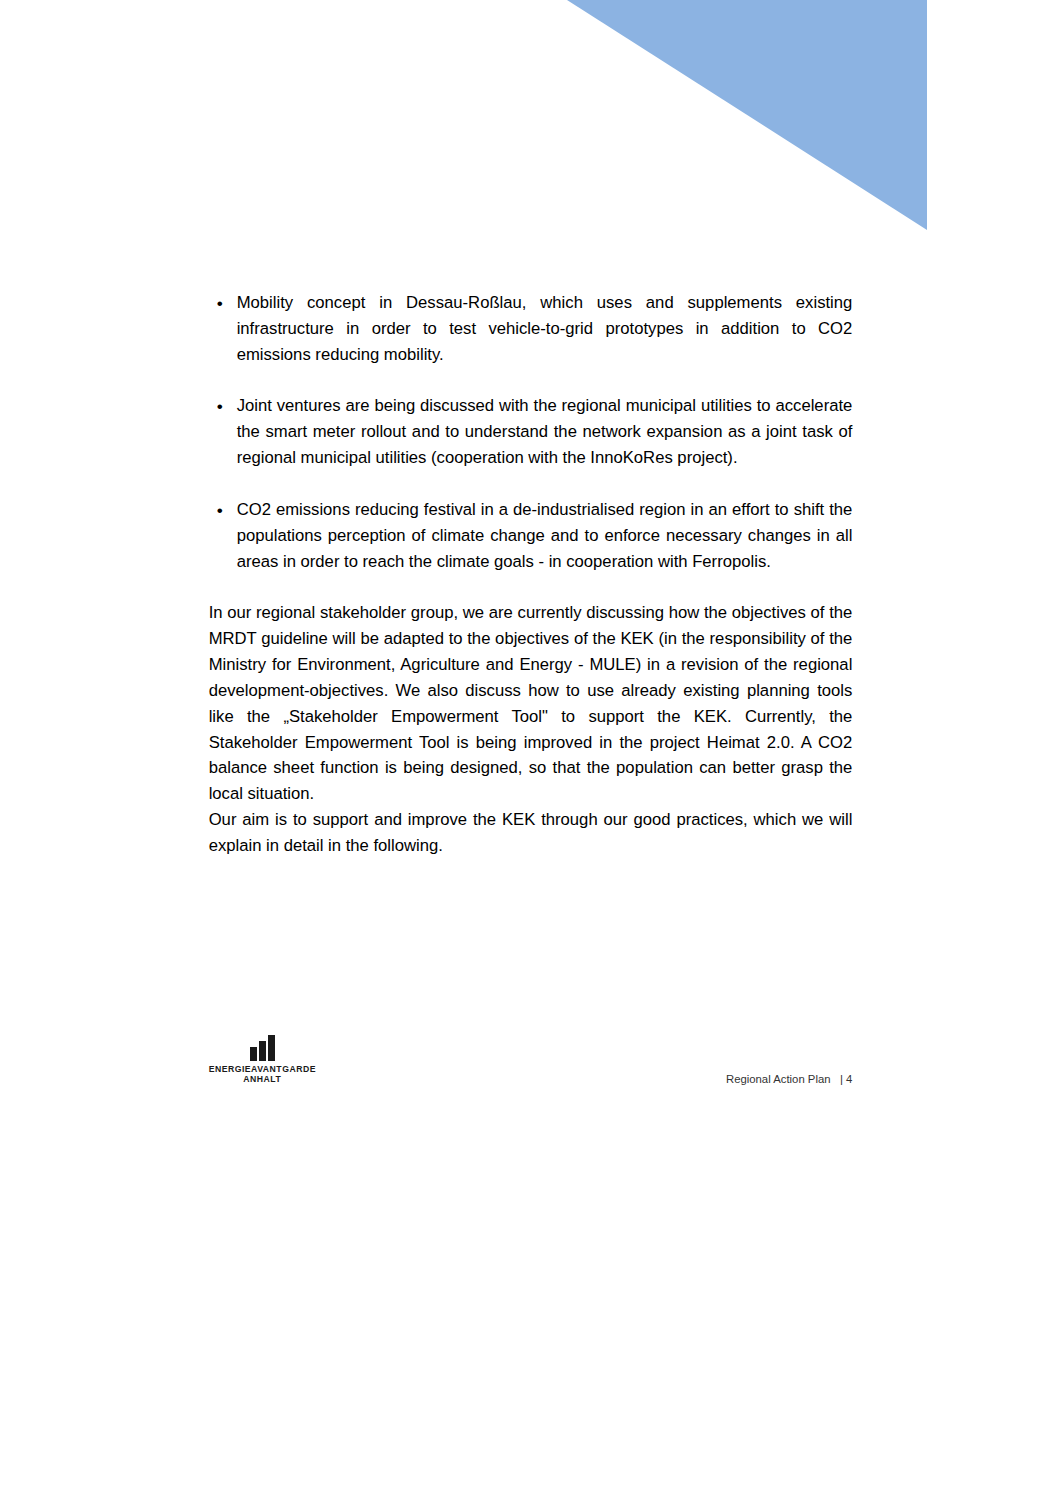Mobility concept in Dessau-Roßlau, which uses and supplements existing infrastructure in order to test vehicle-to-grid prototypes in addition to CO2 emissions reducing mobility.
Joint ventures are being discussed with the regional municipal utilities to accelerate the smart meter rollout and to understand the network expansion as a joint task of regional municipal utilities (cooperation with the InnoKoRes project).
CO2 emissions reducing festival in a de-industrialised region in an effort to shift the populations perception of climate change and to enforce necessary changes in all areas in order to reach the climate goals - in cooperation with Ferropolis.
In our regional stakeholder group, we are currently discussing how the objectives of the MRDT guideline will be adapted to the objectives of the KEK (in the responsibility of the Ministry for Environment, Agriculture and Energy - MULE) in a revision of the regional development-objectives. We also discuss how to use already existing planning tools like the „Stakeholder Empowerment Tool" to support the KEK. Currently, the Stakeholder Empowerment Tool is being improved in the project Heimat 2.0. A CO2 balance sheet function is being designed, so that the population can better grasp the local situation.
Our aim is to support and improve the KEK through our good practices, which we will explain in detail in the following.
ENERGIEAVANTGARDE
ANHALT
Regional Action Plan | 4